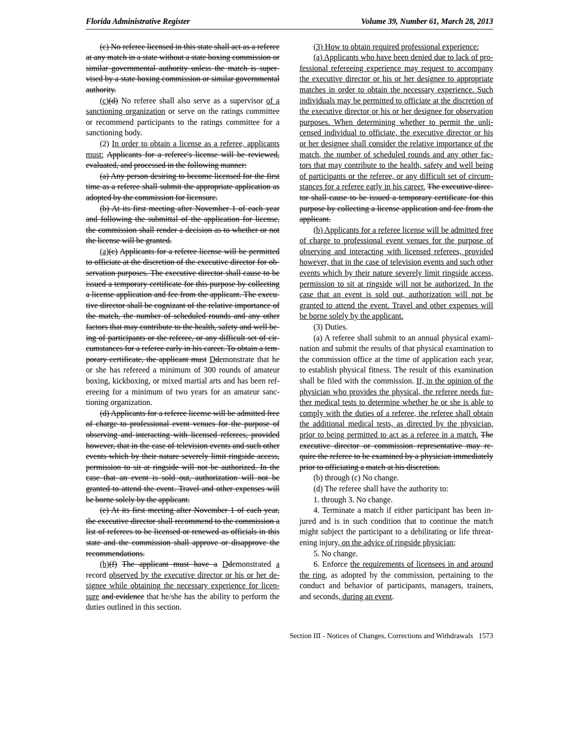Florida Administrative Register
Volume 39, Number 61, March 28, 2013
(c) No referee licensed in this state shall act as a referee at any match in a state without a state boxing commission or similar governmental authority unless the match is supervised by a state boxing commission or similar governmental authority.
(c)(d) No referee shall also serve as a supervisor of a sanctioning organization or serve on the ratings committee or recommend participants to the ratings committee for a sanctioning body.
(2) In order to obtain a license as a referee, applicants must: Applicants for a referee's license will be reviewed, evaluated, and processed in the following manner:
(a) Any person desiring to become licensed for the first time as a referee shall submit the appropriate application as adopted by the commission for licensure.
(b) At its first meeting after November 1 of each year and following the submittal of the application for license, the commission shall render a decision as to whether or not the license will be granted.
(a)(c) Applicants for a referee license will be permitted to officiate at the discretion of the executive director for observation purposes. The executive director shall cause to be issued a temporary certificate for this purpose by collecting a license application and fee from the applicant. The executive director shall be cognizant of the relative importance of the match, the number of scheduled rounds and any other factors that may contribute to the health, safety and well being of participants or the referee, or any difficult set of circumstances for a referee early in his career. To obtain a temporary certificate, the applicant must Ddemonstrate that he or she has refereed a minimum of 300 rounds of amateur boxing, kickboxing, or mixed martial arts and has been refereeing for a minimum of two years for an amateur sanctioning organization.
(d) Applicants for a referee license will be admitted free of charge to professional event venues for the purpose of observing and interacting with licensed referees, provided however, that in the case of television events and such other events which by their nature severely limit ringside access, permission to sit at ringside will not be authorized. In the case that an event is sold out, authorization will not be granted to attend the event. Travel and other expenses will be borne solely by the applicant.
(e) At its first meeting after November 1 of each year, the executive director shall recommend to the commission a list of referees to be licensed or renewed as officials in this state and the commission shall approve or disapprove the recommendations.
(b)(f) The applicant must have a Ddemonstrated a record observed by the executive director or his or her designee while obtaining the necessary experience for licensure and evidence that he/she has the ability to perform the duties outlined in this section.
(3) How to obtain required professional experience:
(a) Applicants who have been denied due to lack of professional refereeing experience may request to accompany the executive director or his or her designee to appropriate matches in order to obtain the necessary experience. Such individuals may be permitted to officiate at the discretion of the executive director or his or her designee for observation purposes. When determining whether to permit the unlicensed individual to officiate, the executive director or his or her designee shall consider the relative importance of the match, the number of scheduled rounds and any other factors that may contribute to the health, safety and well being of participants or the referee, or any difficult set of circumstances for a referee early in his career. The executive director shall cause to be issued a temporary certificate for this purpose by collecting a license application and fee from the applicant.
(b) Applicants for a referee license will be admitted free of charge to professional event venues for the purpose of observing and interacting with licensed referees, provided however, that in the case of television events and such other events which by their nature severely limit ringside access, permission to sit at ringside will not be authorized. In the case that an event is sold out, authorization will not be granted to attend the event. Travel and other expenses will be borne solely by the applicant.
(3) Duties.
(a) A referee shall submit to an annual physical examination and submit the results of that physical examination to the commission office at the time of application each year, to establish physical fitness. The result of this examination shall be filed with the commission. If, in the opinion of the physician who provides the physical, the referee needs further medical tests to determine whether he or she is able to comply with the duties of a referee, the referee shall obtain the additional medical tests, as directed by the physician, prior to being permitted to act as a referee in a match. The executive director or commission representative may require the referee to be examined by a physician immediately prior to officiating a match at his discretion.
(b) through (c) No change.
(d) The referee shall have the authority to:
1. through 3. No change.
4. Terminate a match if either participant has been injured and is in such condition that to continue the match might subject the participant to a debilitating or life threatening injury, on the advice of ringside physician;
5. No change.
6. Enforce the requirements of licensees in and around the ring, as adopted by the commission, pertaining to the conduct and behavior of participants, managers, trainers, and seconds, during an event.
Section III - Notices of Changes, Corrections and Withdrawals 1573